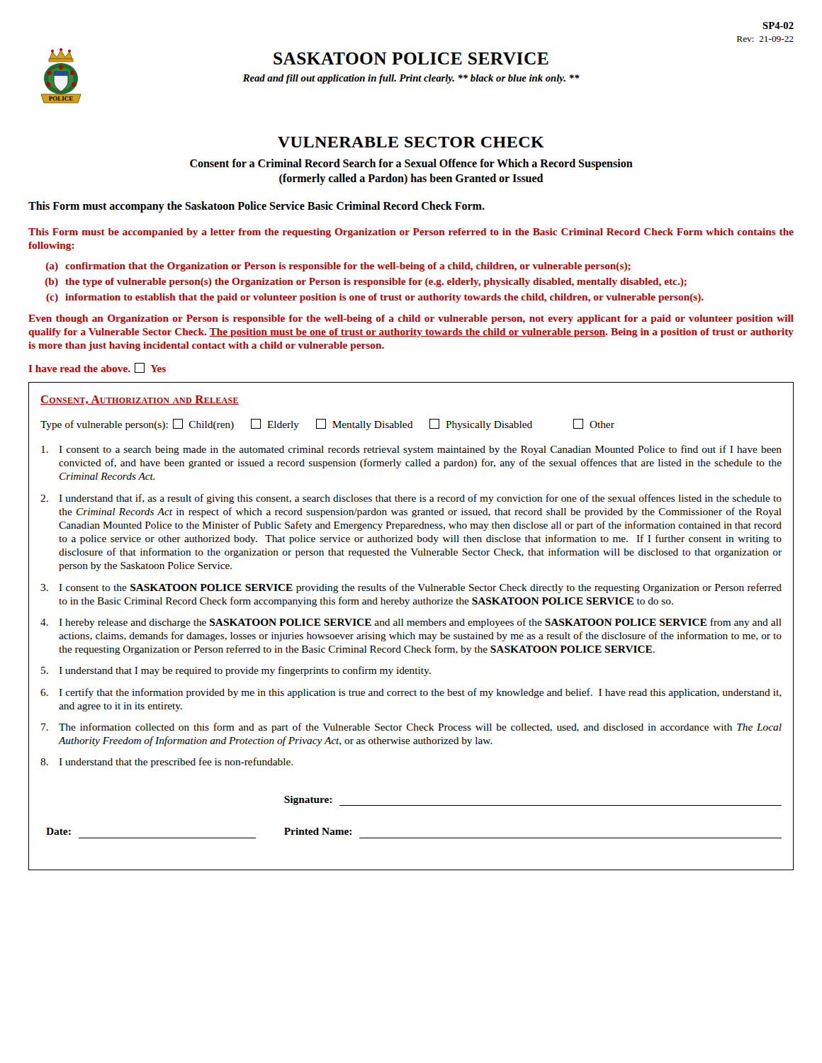SP4-02
Rev: 21-09-22
POLICE
SASKATOON POLICE SERVICE
Read and fill out application in full. Print clearly. ** black or blue ink only. **
VULNERABLE SECTOR CHECK
Consent for a Criminal Record Search for a Sexual Offence for Which a Record Suspension
(formerly called a Pardon) has been Granted or Issued
This Form must accompany the Saskatoon Police Service Basic Criminal Record Check Form.
This Form must be accompanied by a letter from the requesting Organization or Person referred to in the Basic Criminal Record Check Form which contains the following:
(a) confirmation that the Organization or Person is responsible for the well-being of a child, children, or vulnerable person(s);
(b) the type of vulnerable person(s) the Organization or Person is responsible for (e.g. elderly, physically disabled, mentally disabled, etc.);
(c) information to establish that the paid or volunteer position is one of trust or authority towards the child, children, or vulnerable person(s).
Even though an Organization or Person is responsible for the well-being of a child or vulnerable person, not every applicant for a paid or volunteer position will qualify for a Vulnerable Sector Check. The position must be one of trust or authority towards the child or vulnerable person. Being in a position of trust or authority is more than just having incidental contact with a child or vulnerable person.
I have read the above. Yes
Consent, Authorization and Release
Type of vulnerable person(s): Child(ren) Elderly Mentally Disabled Physically Disabled Other
1. I consent to a search being made in the automated criminal records retrieval system maintained by the Royal Canadian Mounted Police to find out if I have been convicted of, and have been granted or issued a record suspension (formerly called a pardon) for, any of the sexual offences that are listed in the schedule to the Criminal Records Act.
2. I understand that if, as a result of giving this consent, a search discloses that there is a record of my conviction for one of the sexual offences listed in the schedule to the Criminal Records Act in respect of which a record suspension/pardon was granted or issued, that record shall be provided by the Commissioner of the Royal Canadian Mounted Police to the Minister of Public Safety and Emergency Preparedness, who may then disclose all or part of the information contained in that record to a police service or other authorized body. That police service or authorized body will then disclose that information to me. If I further consent in writing to disclosure of that information to the organization or person that requested the Vulnerable Sector Check, that information will be disclosed to that organization or person by the Saskatoon Police Service.
3. I consent to the SASKATOON POLICE SERVICE providing the results of the Vulnerable Sector Check directly to the requesting Organization or Person referred to in the Basic Criminal Record Check form accompanying this form and hereby authorize the SASKATOON POLICE SERVICE to do so.
4. I hereby release and discharge the SASKATOON POLICE SERVICE and all members and employees of the SASKATOON POLICE SERVICE from any and all actions, claims, demands for damages, losses or injuries howsoever arising which may be sustained by me as a result of the disclosure of the information to me, or to the requesting Organization or Person referred to in the Basic Criminal Record Check form, by the SASKATOON POLICE SERVICE.
5. I understand that I may be required to provide my fingerprints to confirm my identity.
6. I certify that the information provided by me in this application is true and correct to the best of my knowledge and belief. I have read this application, understand it, and agree to it in its entirety.
7. The information collected on this form and as part of the Vulnerable Sector Check Process will be collected, used, and disclosed in accordance with The Local Authority Freedom of Information and Protection of Privacy Act, or as otherwise authorized by law.
8. I understand that the prescribed fee is non-refundable.
Date:
Signature:
Printed Name: